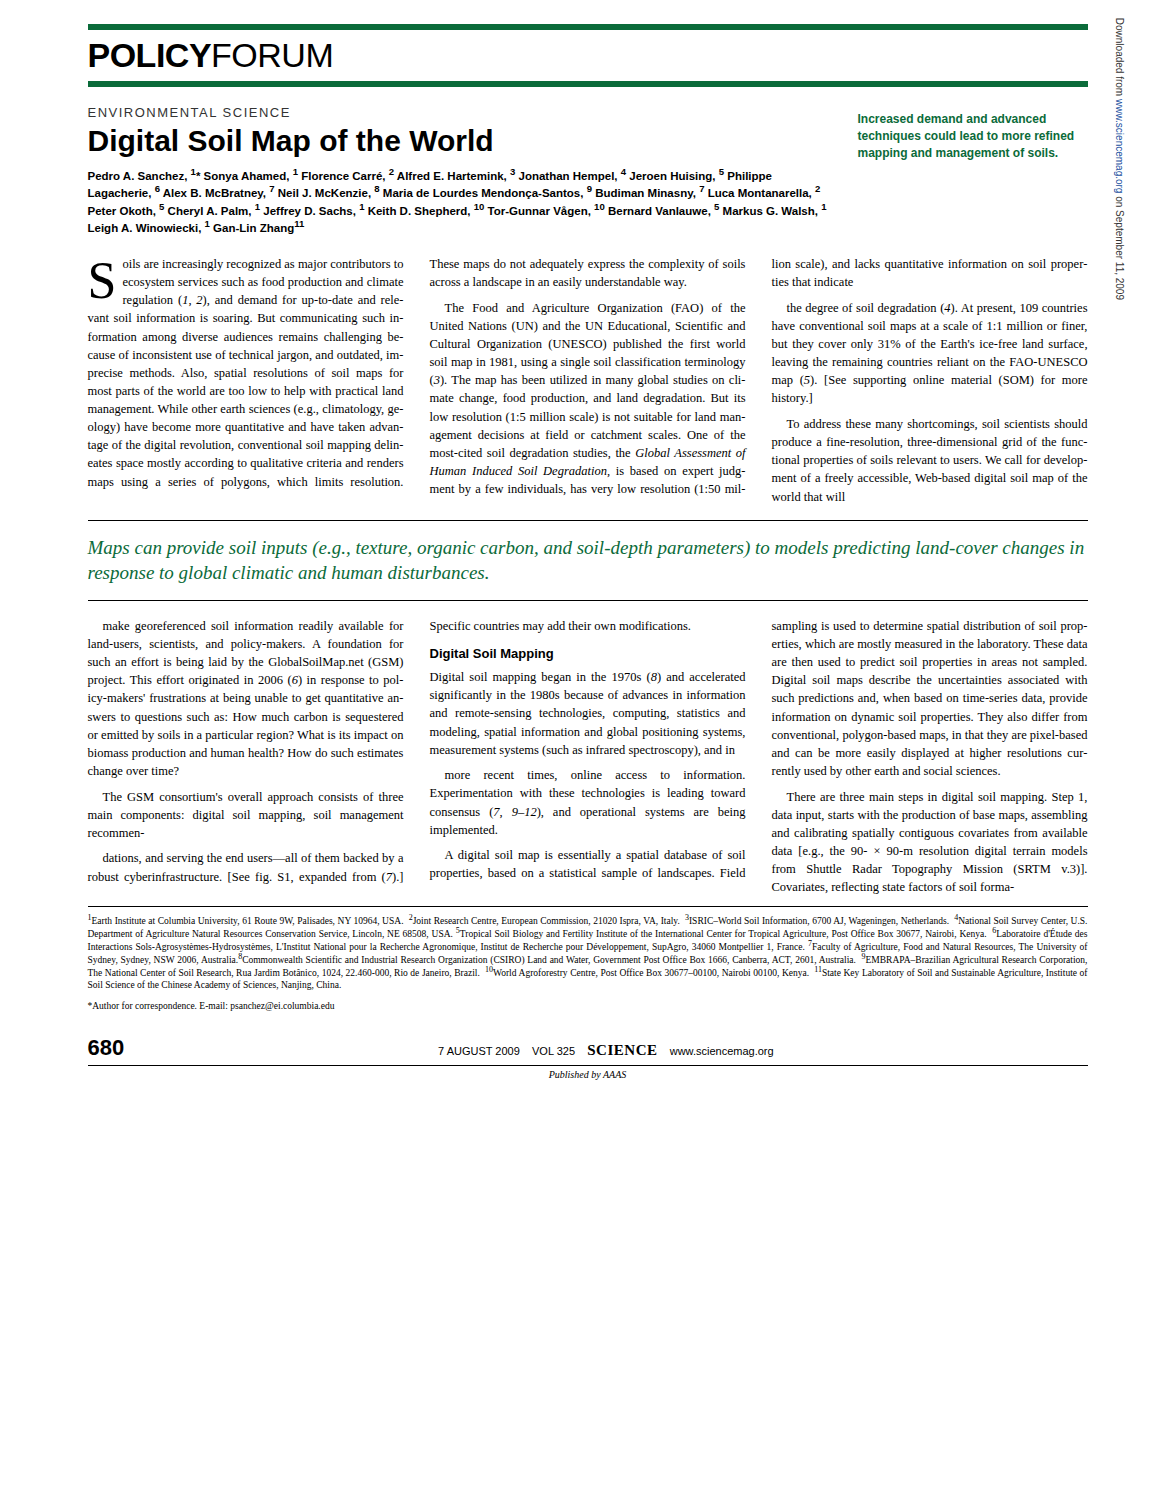POLICY FORUM
ENVIRONMENTAL SCIENCE
Digital Soil Map of the World
Pedro A. Sanchez, 1* Sonya Ahamed, 1 Florence Carré, 2 Alfred E. Hartemink, 3 Jonathan Hempel, 4 Jeroen Huising, 5 Philippe Lagacherie, 6 Alex B. McBratney, 7 Neil J. McKenzie, 8 Maria de Lourdes Mendonça-Santos, 9 Budiman Minasny, 7 Luca Montanarella, 2 Peter Okoth, 5 Cheryl A. Palm, 1 Jeffrey D. Sachs, 1 Keith D. Shepherd, 10 Tor-Gunnar Vågen, 10 Bernard Vanlauwe, 5 Markus G. Walsh, 1 Leigh A. Winowiecki, 1 Gan-Lin Zhang11
Increased demand and advanced techniques could lead to more refined mapping and management of soils.
Soils are increasingly recognized as major contributors to ecosystem services such as food production and climate regulation (1, 2), and demand for up-to-date and relevant soil information is soaring. But communicating such information among diverse audiences remains challenging because of inconsistent use of technical jargon, and outdated, imprecise methods. Also, spatial resolutions of soil maps for most parts of the world are too low to help with practical land management. While other earth sciences (e.g., climatology, geology) have become more quantitative and have taken advantage of the digital revolution, conventional soil mapping delineates space mostly according to qualitative criteria and renders maps using a series of polygons, which limits resolution. These maps do not adequately express the complexity of soils across a landscape in an easily understandable way.
The Food and Agriculture Organization (FAO) of the United Nations (UN) and the UN Educational, Scientific and Cultural Organization (UNESCO) published the first world soil map in 1981, using a single soil classification terminology (3). The map has been utilized in many global studies on climate change, food production, and land degradation. But its low resolution (1:5 million scale) is not suitable for land management decisions at field or catchment scales. One of the most-cited soil degradation studies, the Global Assessment of Human Induced Soil Degradation, is based on expert judgment by a few individuals, has very low resolution (1:50 million scale), and lacks quantitative information on soil properties that indicate
the degree of soil degradation (4). At present, 109 countries have conventional soil maps at a scale of 1:1 million or finer, but they cover only 31% of the Earth's ice-free land surface, leaving the remaining countries reliant on the FAO-UNESCO map (5). [See supporting online material (SOM) for more history.]
To address these many shortcomings, soil scientists should produce a fine-resolution, three-dimensional grid of the functional properties of soils relevant to users. We call for development of a freely accessible, Web-based digital soil map of the world that will
Maps can provide soil inputs (e.g., texture, organic carbon, and soil-depth parameters) to models predicting land-cover changes in response to global climatic and human disturbances.
make georeferenced soil information readily available for land-users, scientists, and policy-makers. A foundation for such an effort is being laid by the GlobalSoilMap.net (GSM) project. This effort originated in 2006 (6) in response to policy-makers' frustrations at being unable to get quantitative answers to questions such as: How much carbon is sequestered or emitted by soils in a particular region? What is its impact on biomass production and human health? How do such estimates change over time?
The GSM consortium's overall approach consists of three main components: digital soil mapping, soil management recommen-
dations, and serving the end users—all of them backed by a robust cyberinfrastructure. [See fig. S1, expanded from (7).] Specific countries may add their own modifications.
Digital Soil Mapping
Digital soil mapping began in the 1970s (8) and accelerated significantly in the 1980s because of advances in information and remote-sensing technologies, computing, statistics and modeling, spatial information and global positioning systems, measurement systems (such as infrared spectroscopy), and in
more recent times, online access to information. Experimentation with these technologies is leading toward consensus (7, 9–12), and operational systems are being implemented.
A digital soil map is essentially a spatial database of soil properties, based on a statistical sample of landscapes. Field sampling is used to determine spatial distribution of soil properties, which are mostly measured in the laboratory. These data are then used to predict soil properties in areas not sampled. Digital soil maps describe the uncertainties associated with such predictions and, when based on time-series data, provide information on dynamic soil properties. They also differ from conventional, polygon-based maps, in that they are pixel-based and can be more easily displayed at higher resolutions currently used by other earth and social sciences.
There are three main steps in digital soil mapping. Step 1, data input, starts with the production of base maps, assembling and calibrating spatially contiguous covariates from available data [e.g., the 90- × 90-m resolution digital terrain models from Shuttle Radar Topography Mission (SRTM v.3)]. Covariates, reflecting state factors of soil forma-
1Earth Institute at Columbia University, 61 Route 9W, Palisades, NY 10964, USA. 2Joint Research Centre, European Commission, 21020 Ispra, VA, Italy. 3ISRIC–World Soil Information, 6700 AJ, Wageningen, Netherlands. 4National Soil Survey Center, U.S. Department of Agriculture Natural Resources Conservation Service, Lincoln, NE 68508, USA. 5Tropical Soil Biology and Fertility Institute of the International Center for Tropical Agriculture, Post Office Box 30677, Nairobi, Kenya. 6Laboratoire d'Étude des Interactions Sols-Agrosystèmes-Hydrosystèmes, L'Institut National pour la Recherche Agronomique, Institut de Recherche pour Développement, SupAgro, 34060 Montpellier 1, France. 7Faculty of Agriculture, Food and Natural Resources, The University of Sydney, Sydney, NSW 2006, Australia.8Commonwealth Scientific and Industrial Research Organization (CSIRO) Land and Water, Government Post Office Box 1666, Canberra, ACT, 2601, Australia. 9EMBRAPA–Brazilian Agricultural Research Corporation, The National Center of Soil Research, Rua Jardim Botânico, 1024, 22.460-000, Rio de Janeiro, Brazil. 10World Agroforestry Centre, Post Office Box 30677–00100, Nairobi 00100, Kenya. 11State Key Laboratory of Soil and Sustainable Agriculture, Institute of Soil Science of the Chinese Academy of Sciences, Nanjing, China.
*Author for correspondence. E-mail: psanchez@ei.columbia.edu
680
7 AUGUST 2009 VOL 325 SCIENCE www.sciencemag.org
Published by AAAS
Downloaded from www.sciencemag.org on September 11, 2009